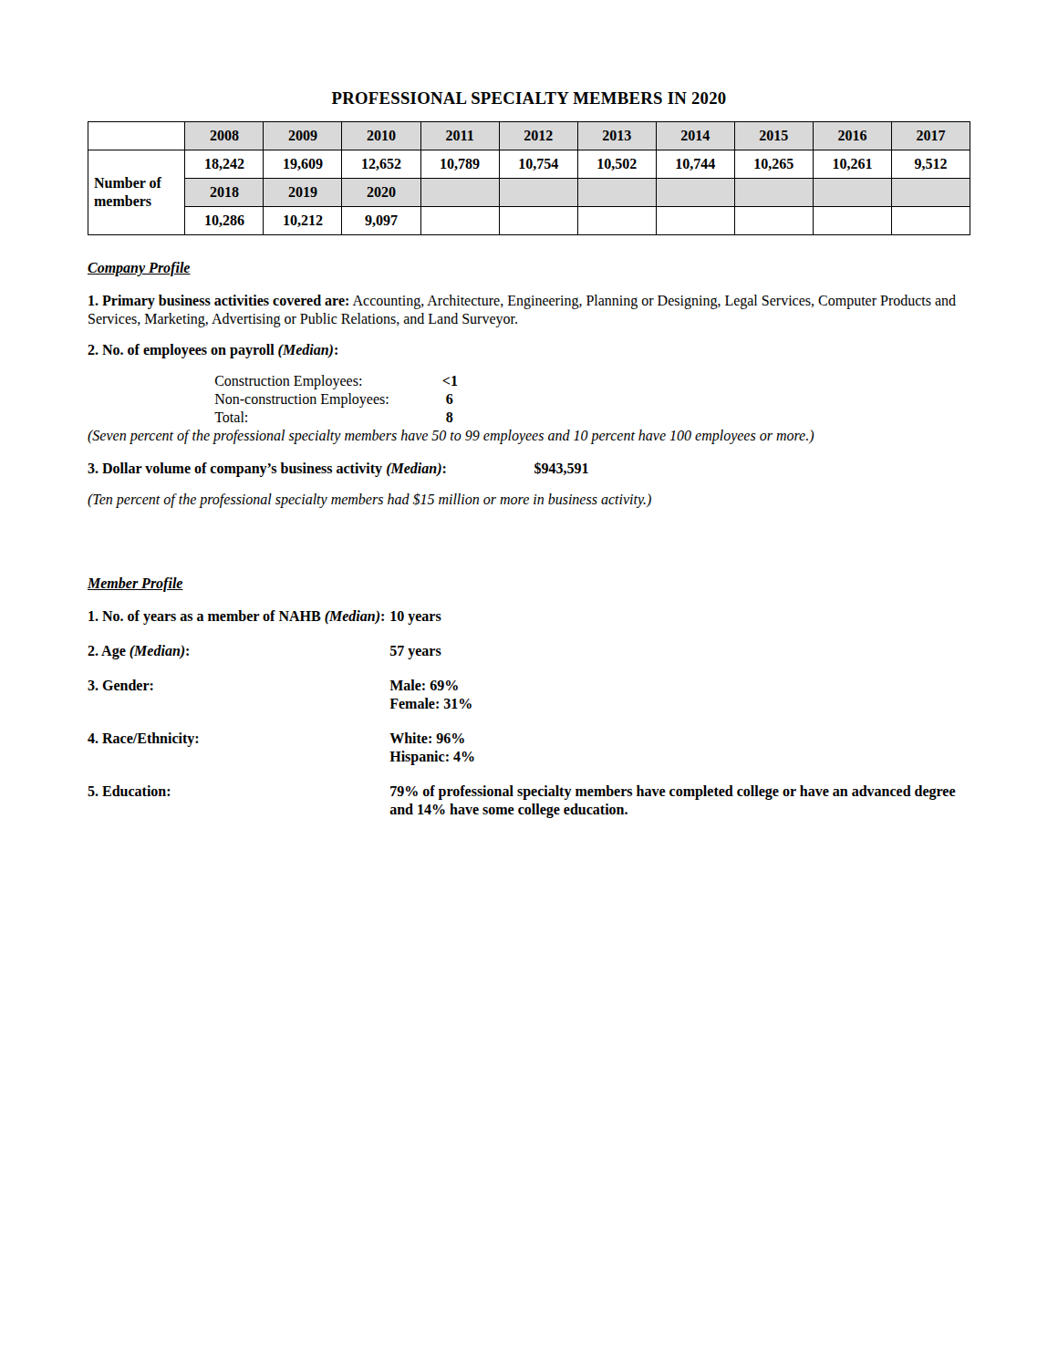PROFESSIONAL SPECIALTY MEMBERS IN 2020
| | 2008 | 2009 | 2010 | 2011 | 2012 | 2013 | 2014 | 2015 | 2016 | 2017 |
| Number of members | 18,242 | 19,609 | 12,652 | 10,789 | 10,754 | 10,502 | 10,744 | 10,265 | 10,261 | 9,512 |
| 2018 | 2019 | 2020 | | | | | | | |
| 10,286 | 10,212 | 9,097 | | | | | | | |
Company Profile
1. Primary business activities covered are: Accounting, Architecture, Engineering, Planning or Designing, Legal Services, Computer Products and Services, Marketing, Advertising or Public Relations, and Land Surveyor.
2. No. of employees on payroll (Median):
Construction Employees:<1
Non-construction Employees: 6
Total: 8
(Seven percent of the professional specialty members have 50 to 99 employees and 10 percent have 100 employees or more.)
3. Dollar volume of company’s business activity (Median): $943,591
(Ten percent of the professional specialty members had $15 million or more in business activity.)
Member Profile
1. No. of years as a member of NAHB (Median):
10 years
2. Age (Median):
57 years
3. Gender:
Male: 69%
Female: 31%
4. Race/Ethnicity:
White: 96%
Hispanic: 4%
5. Education:
79% of professional specialty members have completed college or have an advanced degree and 14% have some college education.